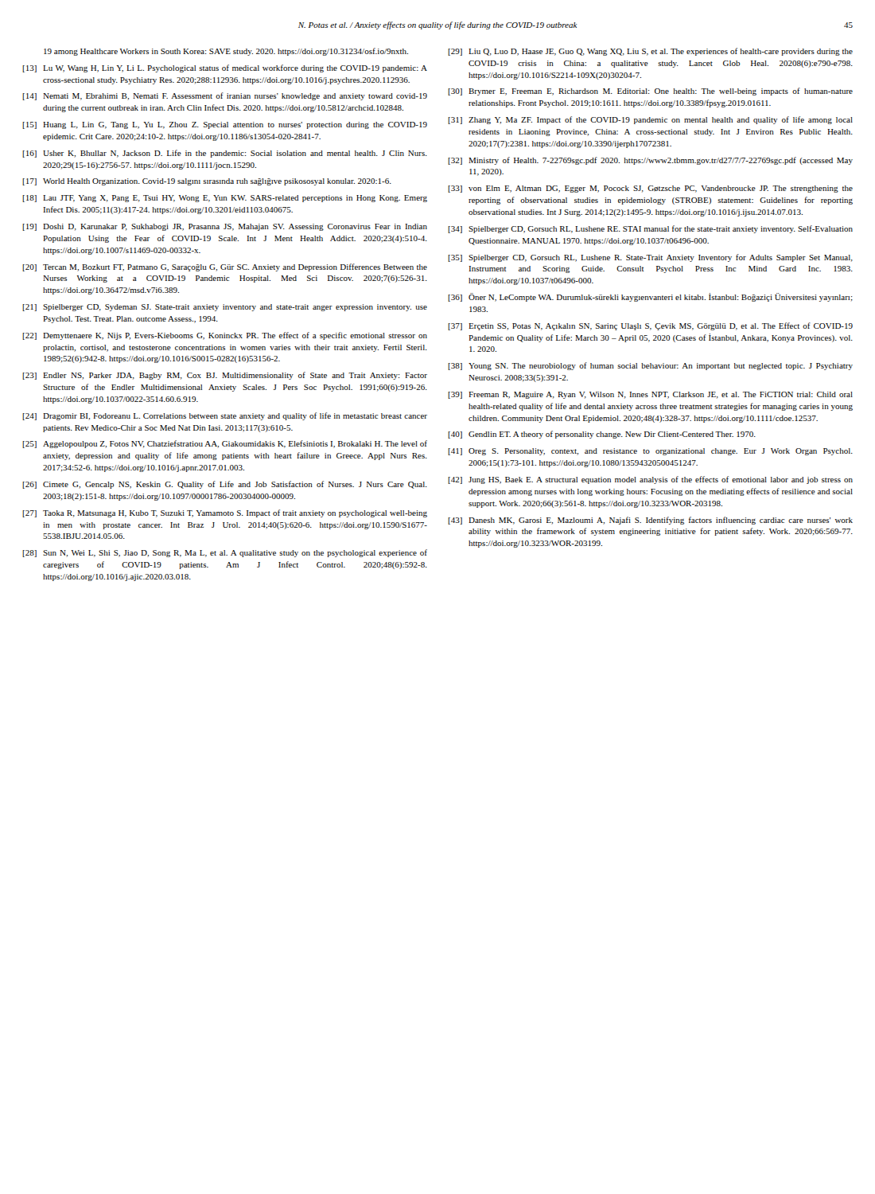N. Potas et al. / Anxiety effects on quality of life during the COVID-19 outbreak 45
19 among Healthcare Workers in South Korea: SAVE study. 2020. https://doi.org/10.31234/osf.io/9nxth.
Lu W, Wang H, Lin Y, Li L. Psychological status of medical workforce during the COVID-19 pandemic: A cross-sectional study. Psychiatry Res. 2020;288:112936. https://doi.org/10.1016/j.psychres.2020.112936.
Nemati M, Ebrahimi B, Nemati F. Assessment of iranian nurses' knowledge and anxiety toward covid-19 during the current outbreak in iran. Arch Clin Infect Dis. 2020. https://doi.org/10.5812/archcid.102848.
Huang L, Lin G, Tang L, Yu L, Zhou Z. Special attention to nurses' protection during the COVID-19 epidemic. Crit Care. 2020;24:10-2. https://doi.org/10.1186/s13054-020-2841-7.
Usher K, Bhullar N, Jackson D. Life in the pandemic: Social isolation and mental health. J Clin Nurs. 2020;29(15-16):2756-57. https://doi.org/10.1111/jocn.15290.
World Health Organization. Covid-19 salgını sırasında ruh sağlığıve psikososyal konular. 2020:1-6.
Lau JTF, Yang X, Pang E, Tsui HY, Wong E, Yun KW. SARS-related perceptions in Hong Kong. Emerg Infect Dis. 2005;11(3):417-24. https://doi.org/10.3201/eid1103.040675.
Doshi D, Karunakar P, Sukhabogi JR, Prasanna JS, Mahajan SV. Assessing Coronavirus Fear in Indian Population Using the Fear of COVID-19 Scale. Int J Ment Health Addict. 2020;23(4):510-4. https://doi.org/10.1007/s11469-020-00332-x.
Tercan M, Bozkurt FT, Patmano G, Saraçoğlu G, Gür SC. Anxiety and Depression Differences Between the Nurses Working at a COVID-19 Pandemic Hospital. Med Sci Discov. 2020;7(6):526-31. https://doi.org/10.36472/msd.v7i6.389.
Spielberger CD, Sydeman SJ. State-trait anxiety inventory and state-trait anger expression inventory. use Psychol. Test. Treat. Plan. outcome Assess., 1994.
Demyttenaere K, Nijs P, Evers-Kiebooms G, Koninckx PR. The effect of a specific emotional stressor on prolactin, cortisol, and testosterone concentrations in women varies with their trait anxiety. Fertil Steril. 1989;52(6):942-8. https://doi.org/10.1016/S0015-0282(16)53156-2.
Endler NS, Parker JDA, Bagby RM, Cox BJ. Multidimensionality of State and Trait Anxiety: Factor Structure of the Endler Multidimensional Anxiety Scales. J Pers Soc Psychol. 1991;60(6):919-26. https://doi.org/10.1037/0022-3514.60.6.919.
Dragomir BI, Fodoreanu L. Correlations between state anxiety and quality of life in metastatic breast cancer patients. Rev Medico-Chir a Soc Med Nat Din Iasi. 2013;117(3):610-5.
Aggelopoulpou Z, Fotos NV, Chatziefstratiou AA, Giakoumidakis K, Elefsiniotis I, Brokalaki H. The level of anxiety, depression and quality of life among patients with heart failure in Greece. Appl Nurs Res. 2017;34:52-6. https://doi.org/10.1016/j.apnr.2017.01.003.
Cimete G, Gencalp NS, Keskin G. Quality of Life and Job Satisfaction of Nurses. J Nurs Care Qual. 2003;18(2):151-8. https://doi.org/10.1097/00001786-200304000-00009.
Taoka R, Matsunaga H, Kubo T, Suzuki T, Yamamoto S. Impact of trait anxiety on psychological well-being in men with prostate cancer. Int Braz J Urol. 2014;40(5):620-6. https://doi.org/10.1590/S1677-5538.IBJU.2014.05.06.
Sun N, Wei L, Shi S, Jiao D, Song R, Ma L, et al. A qualitative study on the psychological experience of caregivers of COVID-19 patients. Am J Infect Control. 2020;48(6):592-8. https://doi.org/10.1016/j.ajic.2020.03.018.
Liu Q, Luo D, Haase JE, Guo Q, Wang XQ, Liu S, et al. The experiences of health-care providers during the COVID-19 crisis in China: a qualitative study. Lancet Glob Heal. 20208(6):e790-e798. https://doi.org/10.1016/S2214-109X(20)30204-7.
Brymer E, Freeman E, Richardson M. Editorial: One health: The well-being impacts of human-nature relationships. Front Psychol. 2019;10:1611. https://doi.org/10.3389/fpsyg.2019.01611.
Zhang Y, Ma ZF. Impact of the COVID-19 pandemic on mental health and quality of life among local residents in Liaoning Province, China: A cross-sectional study. Int J Environ Res Public Health. 2020;17(7):2381. https://doi.org/10.3390/ijerph17072381.
Ministry of Health. 7-22769sgc.pdf 2020. https://www2.tbmm.gov.tr/d27/7/7-22769sgc.pdf (accessed May 11, 2020).
von Elm E, Altman DG, Egger M, Pocock SJ, Gøtzsche PC, Vandenbroucke JP. The strengthening the reporting of observational studies in epidemiology (STROBE) statement: Guidelines for reporting observational studies. Int J Surg. 2014;12(2):1495-9. https://doi.org/10.1016/j.ijsu.2014.07.013.
Spielberger CD, Gorsuch RL, Lushene RE. STAI manual for the state-trait anxiety inventory. Self-Evaluation Questionnaire. MANUAL 1970. https://doi.org/10.1037/t06496-000.
Spielberger CD, Gorsuch RL, Lushene R. State-Trait Anxiety Inventory for Adults Sampler Set Manual, Instrument and Scoring Guide. Consult Psychol Press Inc Mind Gard Inc. 1983. https://doi.org/10.1037/t06496-000.
Öner N, LeCompte WA. Durumluk-sürekli kaygıenvanteri el kitabı. İstanbul: Boğaziçi Üniversitesi yayınları; 1983.
Erçetin SS, Potas N, Açıkalın SN, Sarinç Ulaşlı S, Çevik MS, Görgülü D, et al. The Effect of COVID-19 Pandemic on Quality of Life: March 30 – April 05, 2020 (Cases of İstanbul, Ankara, Konya Provinces). vol. 1. 2020.
Young SN. The neurobiology of human social behaviour: An important but neglected topic. J Psychiatry Neurosci. 2008;33(5):391-2.
Freeman R, Maguire A, Ryan V, Wilson N, Innes NPT, Clarkson JE, et al. The FiCTION trial: Child oral health-related quality of life and dental anxiety across three treatment strategies for managing caries in young children. Community Dent Oral Epidemiol. 2020;48(4):328-37. https://doi.org/10.1111/cdoe.12537.
Gendlin ET. A theory of personality change. New Dir Client-Centered Ther. 1970.
Oreg S. Personality, context, and resistance to organizational change. Eur J Work Organ Psychol. 2006;15(1):73-101. https://doi.org/10.1080/13594320500451247.
Jung HS, Baek E. A structural equation model analysis of the effects of emotional labor and job stress on depression among nurses with long working hours: Focusing on the mediating effects of resilience and social support. Work. 2020;66(3):561-8. https://doi.org/10.3233/WOR-203198.
Danesh MK, Garosi E, Mazloumi A, Najafi S. Identifying factors influencing cardiac care nurses' work ability within the framework of system engineering initiative for patient safety. Work. 2020;66:569-77. https://doi.org/10.3233/WOR-203199.